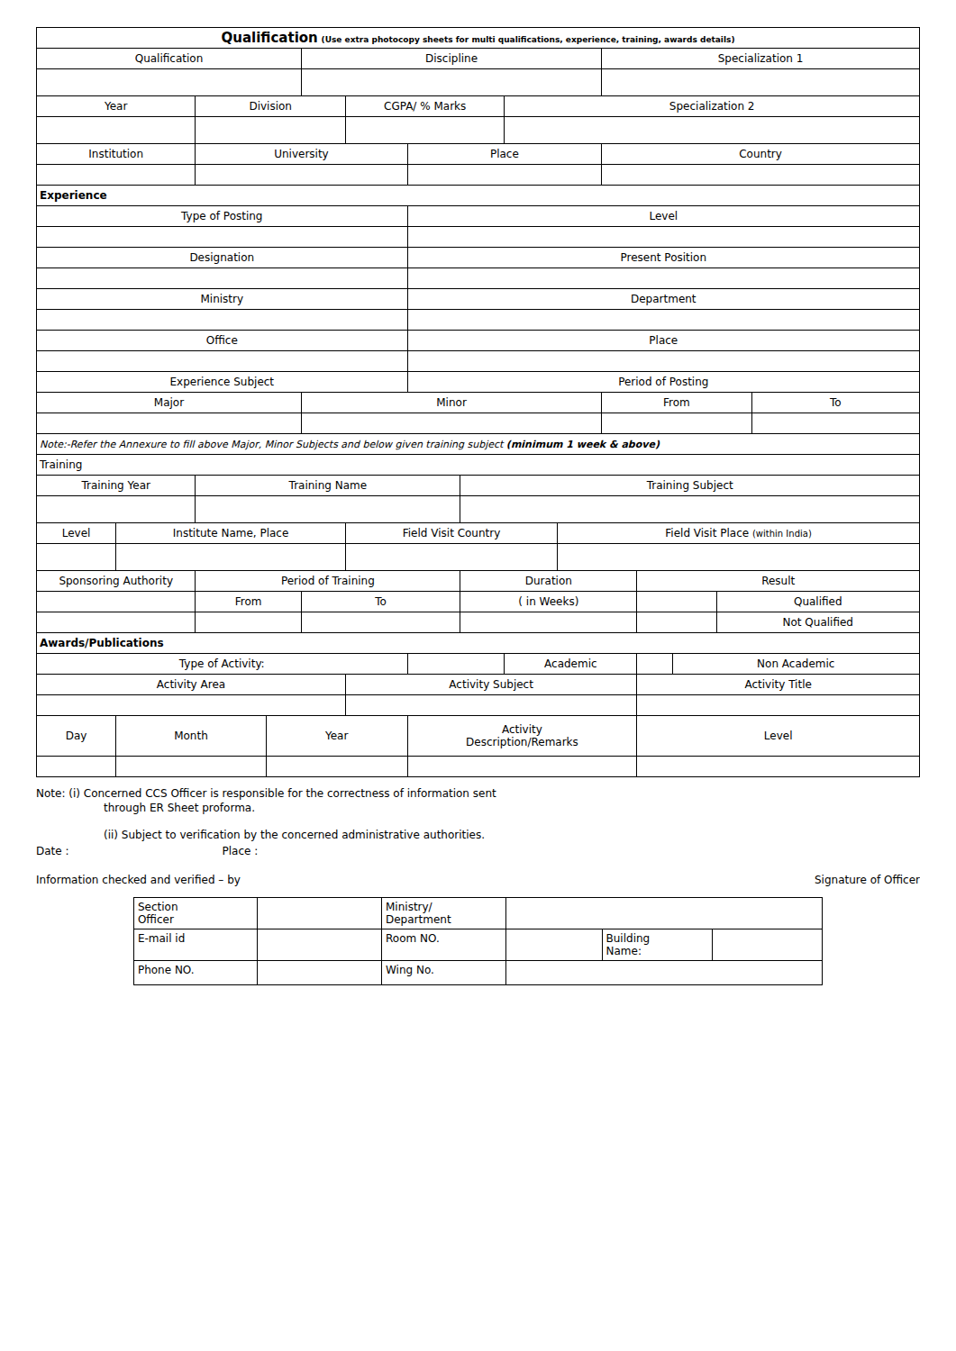| Qualification (Use extra photocopy sheets for multi qualifications, experience, training, awards details) |
| Qualification | Discipline | Specialization 1 |
| Year | Division | CGPA/ % Marks | Specialization 2 |
| Institution | University | Place | Country |
| Experience |
| Type of Posting | Level |
| Designation | Present Position |
| Ministry | Department |
| Office | Place |
| Experience Subject | Period of Posting |
| Major | Minor | From | To |
| Note:-Refer the Annexure to fill above Major, Minor Subjects and below given training subject (minimum 1 week & above) |
| Training |
| Training Year | Training Name | Training Subject |
| Level | Institute Name, Place | Field Visit Country | Field Visit Place (within India) |
| Sponsoring Authority | Period of Training | Duration | Result |
| | From | To | ( in Weeks) | | Qualified |
| | | | | | Not Qualified |
| Awards/Publications |
| Type of Activity: | | Academic | | Non Academic |
| Activity Area | Activity Subject | Activity Title |
| Day | Month | Year | Activity Description/Remarks | Level |
Note: (i) Concerned CCS Officer is responsible for the correctness of information sent through ER Sheet proforma.
(ii) Subject to verification by the concerned administrative authorities.
Date : Place :
Information checked and verified – by Signature of Officer
| Section Officer | | Ministry/ Department | |
| E-mail id | | Room NO. | | Building Name: | |
| Phone NO. | | Wing No. | |